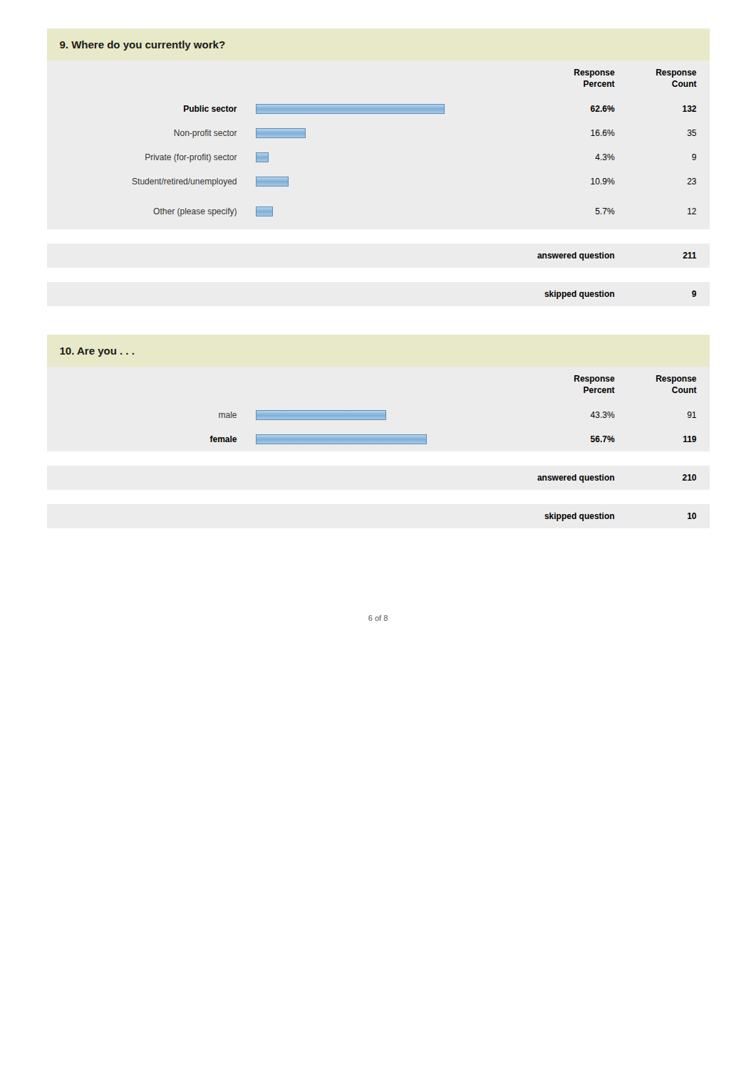9. Where do you currently work?
| | | Response Percent | Response Count |
| --- | --- | --- | --- |
| Public sector | | 62.6% | 132 |
| Non-profit sector | | 16.6% | 35 |
| Private (for-profit) sector | | 4.3% | 9 |
| Student/retired/unemployed | | 10.9% | 23 |
| Other (please specify) | | 5.7% | 12 |
| answered question | 211 |
| skipped question | 9 |
10. Are you . . .
| | | Response Percent | Response Count |
| --- | --- | --- | --- |
| male | | 43.3% | 91 |
| female | | 56.7% | 119 |
| answered question | 210 |
| skipped question | 10 |
6 of 8